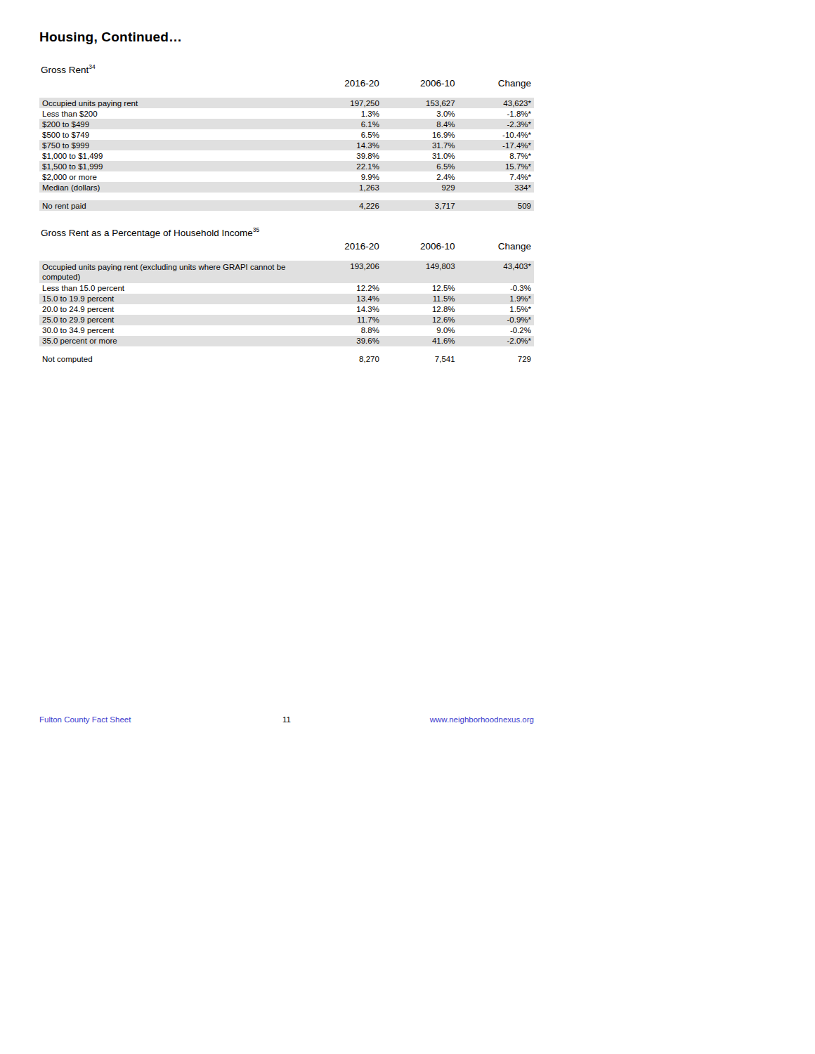Housing, Continued…
Gross Rent 34
| | 2016-20 | 2006-10 | Change |
| --- | --- | --- | --- |
| Occupied units paying rent | 197,250 | 153,627 | 43,623* |
| Less than $200 | 1.3% | 3.0% | -1.8%* |
| $200 to $499 | 6.1% | 8.4% | -2.3%* |
| $500 to $749 | 6.5% | 16.9% | -10.4%* |
| $750 to $999 | 14.3% | 31.7% | -17.4%* |
| $1,000 to $1,499 | 39.8% | 31.0% | 8.7%* |
| $1,500 to $1,999 | 22.1% | 6.5% | 15.7%* |
| $2,000 or more | 9.9% | 2.4% | 7.4%* |
| Median (dollars) | 1,263 | 929 | 334* |
| No rent paid | 4,226 | 3,717 | 509 |
Gross Rent as a Percentage of Household Income 35
| | 2016-20 | 2006-10 | Change |
| --- | --- | --- | --- |
| Occupied units paying rent (excluding units where GRAPI cannot be computed) | 193,206 | 149,803 | 43,403* |
| Less than 15.0 percent | 12.2% | 12.5% | -0.3% |
| 15.0 to 19.9 percent | 13.4% | 11.5% | 1.9%* |
| 20.0 to 24.9 percent | 14.3% | 12.8% | 1.5%* |
| 25.0 to 29.9 percent | 11.7% | 12.6% | -0.9%* |
| 30.0 to 34.9 percent | 8.8% | 9.0% | -0.2% |
| 35.0 percent or more | 39.6% | 41.6% | -2.0%* |
| Not computed | 8,270 | 7,541 | 729 |
| Fulton County Fact Sheet | 11 | www.neighborhoodnexus.org |